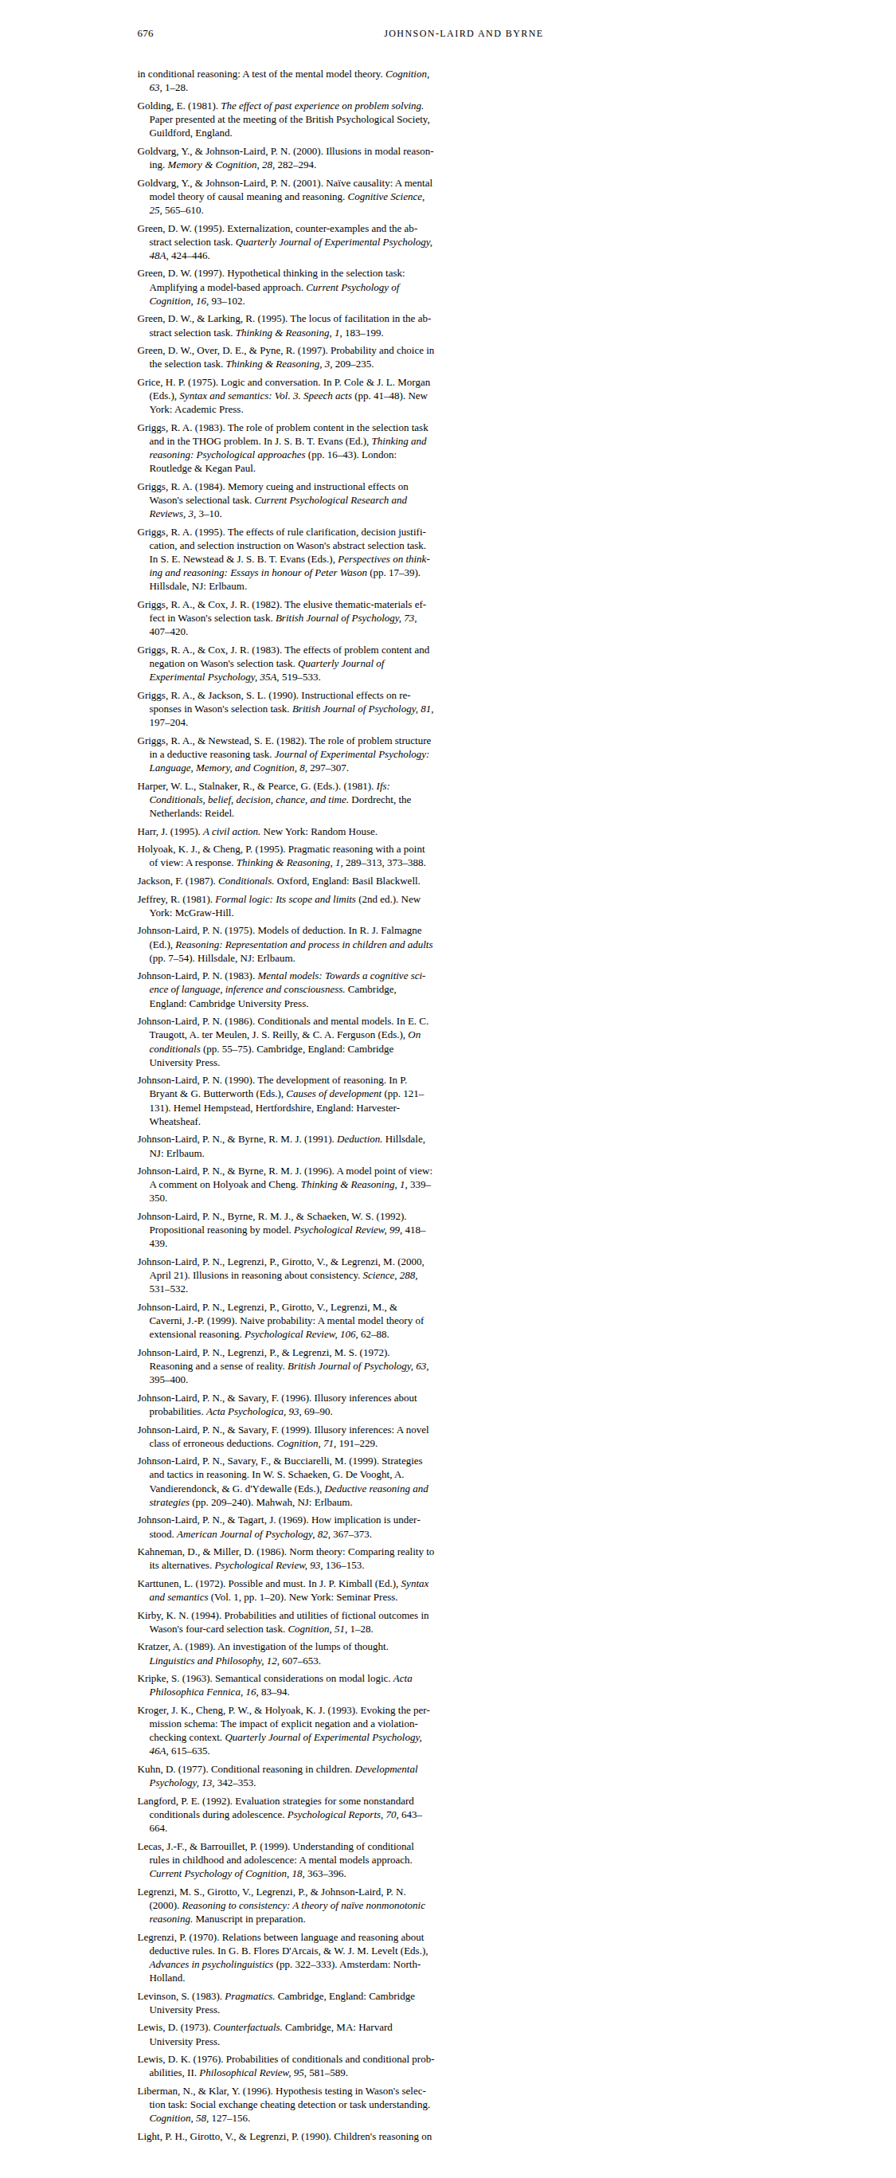676 Johnson-Laird and Byrne
in conditional reasoning: A test of the mental model theory. Cognition, 63, 1–28.
Golding, E. (1981). The effect of past experience on problem solving. Paper presented at the meeting of the British Psychological Society, Guildford, England.
Goldvarg, Y., & Johnson-Laird, P. N. (2000). Illusions in modal reasoning. Memory & Cognition, 28, 282–294.
Goldvarg, Y., & Johnson-Laird, P. N. (2001). Naïve causality: A mental model theory of causal meaning and reasoning. Cognitive Science, 25, 565–610.
Green, D. W. (1995). Externalization, counter-examples and the abstract selection task. Quarterly Journal of Experimental Psychology, 48A, 424–446.
Green, D. W. (1997). Hypothetical thinking in the selection task: Amplifying a model-based approach. Current Psychology of Cognition, 16, 93–102.
Green, D. W., & Larking, R. (1995). The locus of facilitation in the abstract selection task. Thinking & Reasoning, 1, 183–199.
Green, D. W., Over, D. E., & Pyne, R. (1997). Probability and choice in the selection task. Thinking & Reasoning, 3, 209–235.
Grice, H. P. (1975). Logic and conversation. In P. Cole & J. L. Morgan (Eds.), Syntax and semantics: Vol. 3. Speech acts (pp. 41–48). New York: Academic Press.
Griggs, R. A. (1983). The role of problem content in the selection task and in the THOG problem. In J. S. B. T. Evans (Ed.), Thinking and reasoning: Psychological approaches (pp. 16–43). London: Routledge & Kegan Paul.
Griggs, R. A. (1984). Memory cueing and instructional effects on Wason's selectional task. Current Psychological Research and Reviews, 3, 3–10.
Griggs, R. A. (1995). The effects of rule clarification, decision justification, and selection instruction on Wason's abstract selection task. In S. E. Newstead & J. S. B. T. Evans (Eds.), Perspectives on thinking and reasoning: Essays in honour of Peter Wason (pp. 17–39). Hillsdale, NJ: Erlbaum.
Griggs, R. A., & Cox, J. R. (1982). The elusive thematic-materials effect in Wason's selection task. British Journal of Psychology, 73, 407–420.
Griggs, R. A., & Cox, J. R. (1983). The effects of problem content and negation on Wason's selection task. Quarterly Journal of Experimental Psychology, 35A, 519–533.
Griggs, R. A., & Jackson, S. L. (1990). Instructional effects on responses in Wason's selection task. British Journal of Psychology, 81, 197–204.
Griggs, R. A., & Newstead, S. E. (1982). The role of problem structure in a deductive reasoning task. Journal of Experimental Psychology: Language, Memory, and Cognition, 8, 297–307.
Harper, W. L., Stalnaker, R., & Pearce, G. (Eds.). (1981). Ifs: Conditionals, belief, decision, chance, and time. Dordrecht, the Netherlands: Reidel.
Harr, J. (1995). A civil action. New York: Random House.
Holyoak, K. J., & Cheng, P. (1995). Pragmatic reasoning with a point of view: A response. Thinking & Reasoning, 1, 289–313, 373–388.
Jackson, F. (1987). Conditionals. Oxford, England: Basil Blackwell.
Jeffrey, R. (1981). Formal logic: Its scope and limits (2nd ed.). New York: McGraw-Hill.
Johnson-Laird, P. N. (1975). Models of deduction. In R. J. Falmagne (Ed.), Reasoning: Representation and process in children and adults (pp. 7–54). Hillsdale, NJ: Erlbaum.
Johnson-Laird, P. N. (1983). Mental models: Towards a cognitive science of language, inference and consciousness. Cambridge, England: Cambridge University Press.
Johnson-Laird, P. N. (1986). Conditionals and mental models. In E. C. Traugott, A. ter Meulen, J. S. Reilly, & C. A. Ferguson (Eds.), On conditionals (pp. 55–75). Cambridge, England: Cambridge University Press.
Johnson-Laird, P. N. (1990). The development of reasoning. In P. Bryant & G. Butterworth (Eds.), Causes of development (pp. 121–131). Hemel Hempstead, Hertfordshire, England: Harvester-Wheatsheaf.
Johnson-Laird, P. N., & Byrne, R. M. J. (1991). Deduction. Hillsdale, NJ: Erlbaum.
Johnson-Laird, P. N., & Byrne, R. M. J. (1996). A model point of view: A comment on Holyoak and Cheng. Thinking & Reasoning, 1, 339–350.
Johnson-Laird, P. N., Byrne, R. M. J., & Schaeken, W. S. (1992). Propositional reasoning by model. Psychological Review, 99, 418–439.
Johnson-Laird, P. N., Legrenzi, P., Girotto, V., & Legrenzi, M. (2000, April 21). Illusions in reasoning about consistency. Science, 288, 531–532.
Johnson-Laird, P. N., Legrenzi, P., Girotto, V., Legrenzi, M., & Caverni, J.-P. (1999). Naive probability: A mental model theory of extensional reasoning. Psychological Review, 106, 62–88.
Johnson-Laird, P. N., Legrenzi, P., & Legrenzi, M. S. (1972). Reasoning and a sense of reality. British Journal of Psychology, 63, 395–400.
Johnson-Laird, P. N., & Savary, F. (1996). Illusory inferences about probabilities. Acta Psychologica, 93, 69–90.
Johnson-Laird, P. N., & Savary, F. (1999). Illusory inferences: A novel class of erroneous deductions. Cognition, 71, 191–229.
Johnson-Laird, P. N., Savary, F., & Bucciarelli, M. (1999). Strategies and tactics in reasoning. In W. S. Schaeken, G. De Vooght, A. Vandierendonck, & G. d'Ydewalle (Eds.), Deductive reasoning and strategies (pp. 209–240). Mahwah, NJ: Erlbaum.
Johnson-Laird, P. N., & Tagart, J. (1969). How implication is understood. American Journal of Psychology, 82, 367–373.
Kahneman, D., & Miller, D. (1986). Norm theory: Comparing reality to its alternatives. Psychological Review, 93, 136–153.
Karttunen, L. (1972). Possible and must. In J. P. Kimball (Ed.), Syntax and semantics (Vol. 1, pp. 1–20). New York: Seminar Press.
Kirby, K. N. (1994). Probabilities and utilities of fictional outcomes in Wason's four-card selection task. Cognition, 51, 1–28.
Kratzer, A. (1989). An investigation of the lumps of thought. Linguistics and Philosophy, 12, 607–653.
Kripke, S. (1963). Semantical considerations on modal logic. Acta Philosophica Fennica, 16, 83–94.
Kroger, J. K., Cheng, P. W., & Holyoak, K. J. (1993). Evoking the permission schema: The impact of explicit negation and a violation-checking context. Quarterly Journal of Experimental Psychology, 46A, 615–635.
Kuhn, D. (1977). Conditional reasoning in children. Developmental Psychology, 13, 342–353.
Langford, P. E. (1992). Evaluation strategies for some nonstandard conditionals during adolescence. Psychological Reports, 70, 643–664.
Lecas, J.-F., & Barrouillet, P. (1999). Understanding of conditional rules in childhood and adolescence: A mental models approach. Current Psychology of Cognition, 18, 363–396.
Legrenzi, M. S., Girotto, V., Legrenzi, P., & Johnson-Laird, P. N. (2000). Reasoning to consistency: A theory of naïve nonmonotonic reasoning. Manuscript in preparation.
Legrenzi, P. (1970). Relations between language and reasoning about deductive rules. In G. B. Flores D'Arcais, & W. J. M. Levelt (Eds.), Advances in psycholinguistics (pp. 322–333). Amsterdam: North-Holland.
Levinson, S. (1983). Pragmatics. Cambridge, England: Cambridge University Press.
Lewis, D. (1973). Counterfactuals. Cambridge, MA: Harvard University Press.
Lewis, D. K. (1976). Probabilities of conditionals and conditional probabilities, II. Philosophical Review, 95, 581–589.
Liberman, N., & Klar, Y. (1996). Hypothesis testing in Wason's selection task: Social exchange cheating detection or task understanding. Cognition, 58, 127–156.
Light, P. H., Girotto, V., & Legrenzi, P. (1990). Children's reasoning on